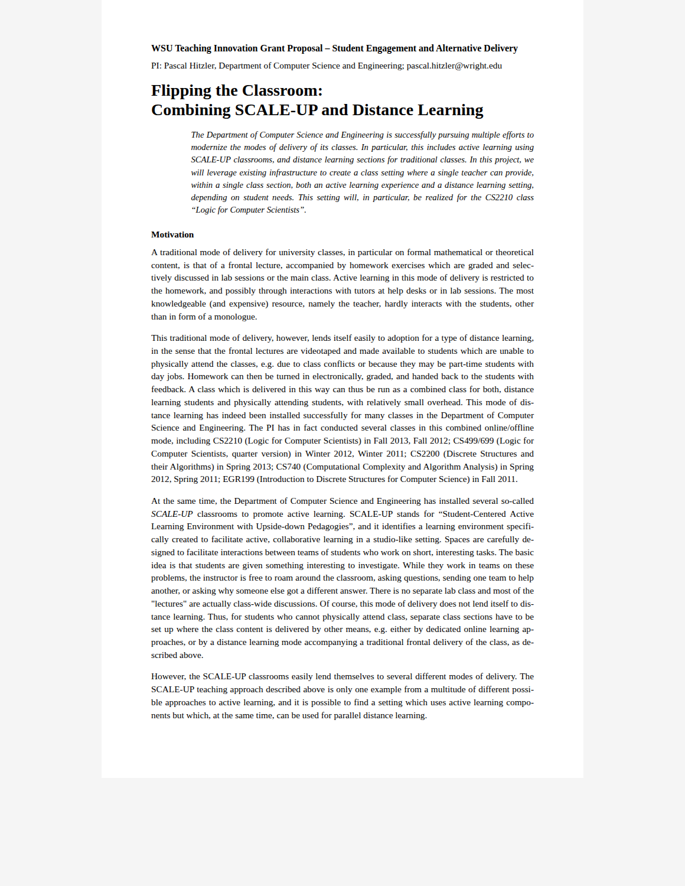WSU Teaching Innovation Grant Proposal – Student Engagement and Alternative Delivery
PI: Pascal Hitzler, Department of Computer Science and Engineering; pascal.hitzler@wright.edu
Flipping the Classroom:Combining SCALE-UP and Distance Learning
The Department of Computer Science and Engineering is successfully pursuing multiple efforts to modernize the modes of delivery of its classes. In particular, this includes active learning using SCALE-UP classrooms, and distance learning sections for traditional classes. In this project, we will leverage existing infrastructure to create a class setting where a single teacher can provide, within a single class section, both an active learning experience and a distance learning setting, depending on student needs. This setting will, in particular, be realized for the CS2210 class “Logic for Computer Scientists”.
Motivation
A traditional mode of delivery for university classes, in particular on formal mathematical or theoretical content, is that of a frontal lecture, accompanied by homework exercises which are graded and selectively discussed in lab sessions or the main class. Active learning in this mode of delivery is restricted to the homework, and possibly through interactions with tutors at help desks or in lab sessions. The most knowledgeable (and expensive) resource, namely the teacher, hardly interacts with the students, other than in form of a monologue.
This traditional mode of delivery, however, lends itself easily to adoption for a type of distance learning, in the sense that the frontal lectures are videotaped and made available to students which are unable to physically attend the classes, e.g. due to class conflicts or because they may be part-time students with day jobs. Homework can then be turned in electronically, graded, and handed back to the students with feedback. A class which is delivered in this way can thus be run as a combined class for both, distance learning students and physically attending students, with relatively small overhead. This mode of distance learning has indeed been installed successfully for many classes in the Department of Computer Science and Engineering. The PI has in fact conducted several classes in this combined online/offline mode, including CS2210 (Logic for Computer Scientists) in Fall 2013, Fall 2012; CS499/699 (Logic for Computer Scientists, quarter version) in Winter 2012, Winter 2011; CS2200 (Discrete Structures and their Algorithms) in Spring 2013; CS740 (Computational Complexity and Algorithm Analysis) in Spring 2012, Spring 2011; EGR199 (Introduction to Discrete Structures for Computer Science) in Fall 2011.
At the same time, the Department of Computer Science and Engineering has installed several so-called SCALE-UP classrooms to promote active learning. SCALE-UP stands for “Student-Centered Active Learning Environment with Upside-down Pedagogies”, and it identifies a learning environment specifically created to facilitate active, collaborative learning in a studio-like setting. Spaces are carefully designed to facilitate interactions between teams of students who work on short, interesting tasks. The basic idea is that students are given something interesting to investigate. While they work in teams on these problems, the instructor is free to roam around the classroom, asking questions, sending one team to help another, or asking why someone else got a different answer. There is no separate lab class and most of the "lectures" are actually class-wide discussions. Of course, this mode of delivery does not lend itself to distance learning. Thus, for students who cannot physically attend class, separate class sections have to be set up where the class content is delivered by other means, e.g. either by dedicated online learning approaches, or by a distance learning mode accompanying a traditional frontal delivery of the class, as described above.
However, the SCALE-UP classrooms easily lend themselves to several different modes of delivery. The SCALE-UP teaching approach described above is only one example from a multitude of different possible approaches to active learning, and it is possible to find a setting which uses active learning components but which, at the same time, can be used for parallel distance learning.